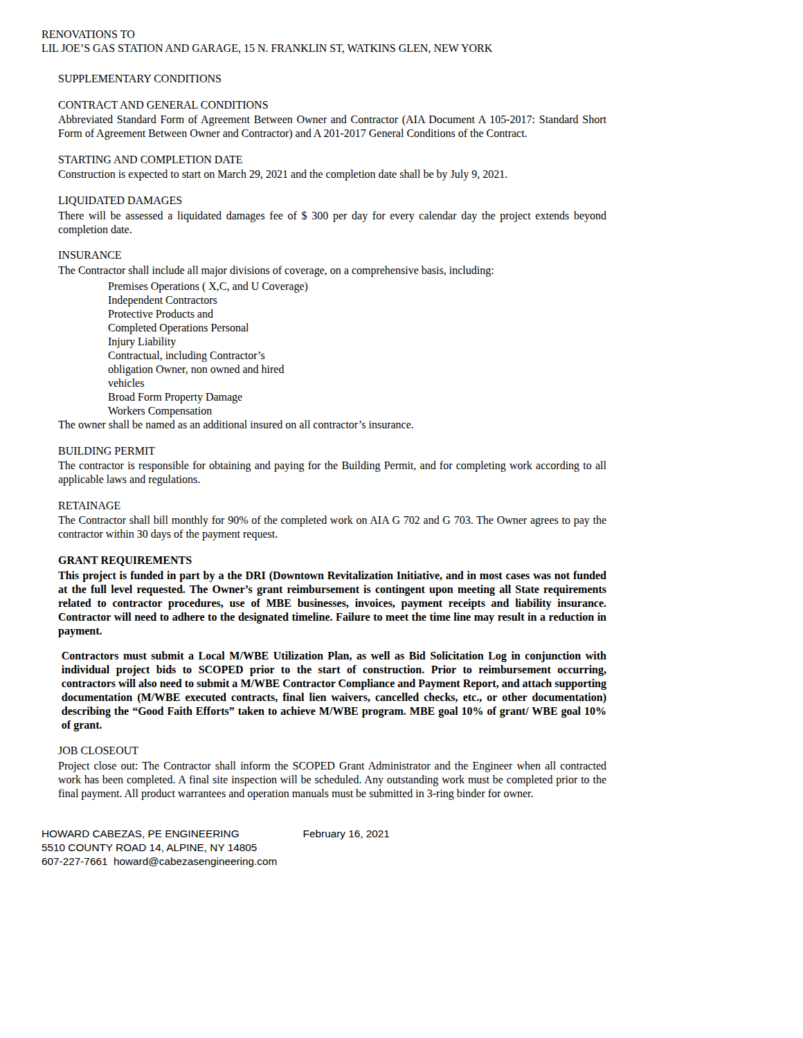RENOVATIONS TO
LIL JOE’S GAS STATION AND GARAGE, 15 N. FRANKLIN ST, WATKINS GLEN, NEW YORK
SUPPLEMENTARY CONDITIONS
CONTRACT AND GENERAL CONDITIONS
Abbreviated Standard Form of Agreement Between Owner and Contractor (AIA Document A 105-2017: Standard Short Form of Agreement Between Owner and Contractor) and A 201-2017 General Conditions of the Contract.
STARTING AND COMPLETION DATE
Construction is expected to start on March 29, 2021 and the completion date shall be by July 9, 2021.
LIQUIDATED DAMAGES
There will be assessed a liquidated damages fee of $ 300 per day for every calendar day the project extends beyond completion date.
INSURANCE
The Contractor shall include all major divisions of coverage, on a comprehensive basis, including:
Premises Operations ( X,C, and U Coverage)
Independent Contractors
Protective Products and
Completed Operations Personal
Injury Liability
Contractual, including Contractor’s
obligation Owner, non owned and hired
vehicles
Broad Form Property Damage
Workers Compensation
The owner shall be named as an additional insured on all contractor’s insurance.
BUILDING PERMIT
The contractor is responsible for obtaining and paying for the Building Permit, and for completing work according to all applicable laws and regulations.
RETAINAGE
The Contractor shall bill monthly for 90% of the completed work on AIA G 702 and G 703. The Owner agrees to pay the contractor within 30 days of the payment request.
GRANT REQUIREMENTS
This project is funded in part by a the DRI (Downtown Revitalization Initiative, and in most cases was not funded at the full level requested. The Owner’s grant reimbursement is contingent upon meeting all State requirements related to contractor procedures, use of MBE businesses, invoices, payment receipts and liability insurance. Contractor will need to adhere to the designated timeline. Failure to meet the time line may result in a reduction in payment.
Contractors must submit a Local M/WBE Utilization Plan, as well as Bid Solicitation Log in conjunction with individual project bids to SCOPED prior to the start of construction. Prior to reimbursement occurring, contractors will also need to submit a M/WBE Contractor Compliance and Payment Report, and attach supporting documentation (M/WBE executed contracts, final lien waivers, cancelled checks, etc., or other documentation) describing the “Good Faith Efforts” taken to achieve M/WBE program. MBE goal 10% of grant/ WBE goal 10% of grant.
JOB CLOSEOUT
Project close out: The Contractor shall inform the SCOPED Grant Administrator and the Engineer when all contracted work has been completed. A final site inspection will be scheduled. Any outstanding work must be completed prior to the final payment. All product warrantees and operation manuals must be submitted in 3-ring binder for owner.
HOWARD CABEZAS, PE ENGINEERING
February 16, 2021
5510 COUNTY ROAD 14, ALPINE, NY 14805
607-227-7661 howard@cabezasengineering.com